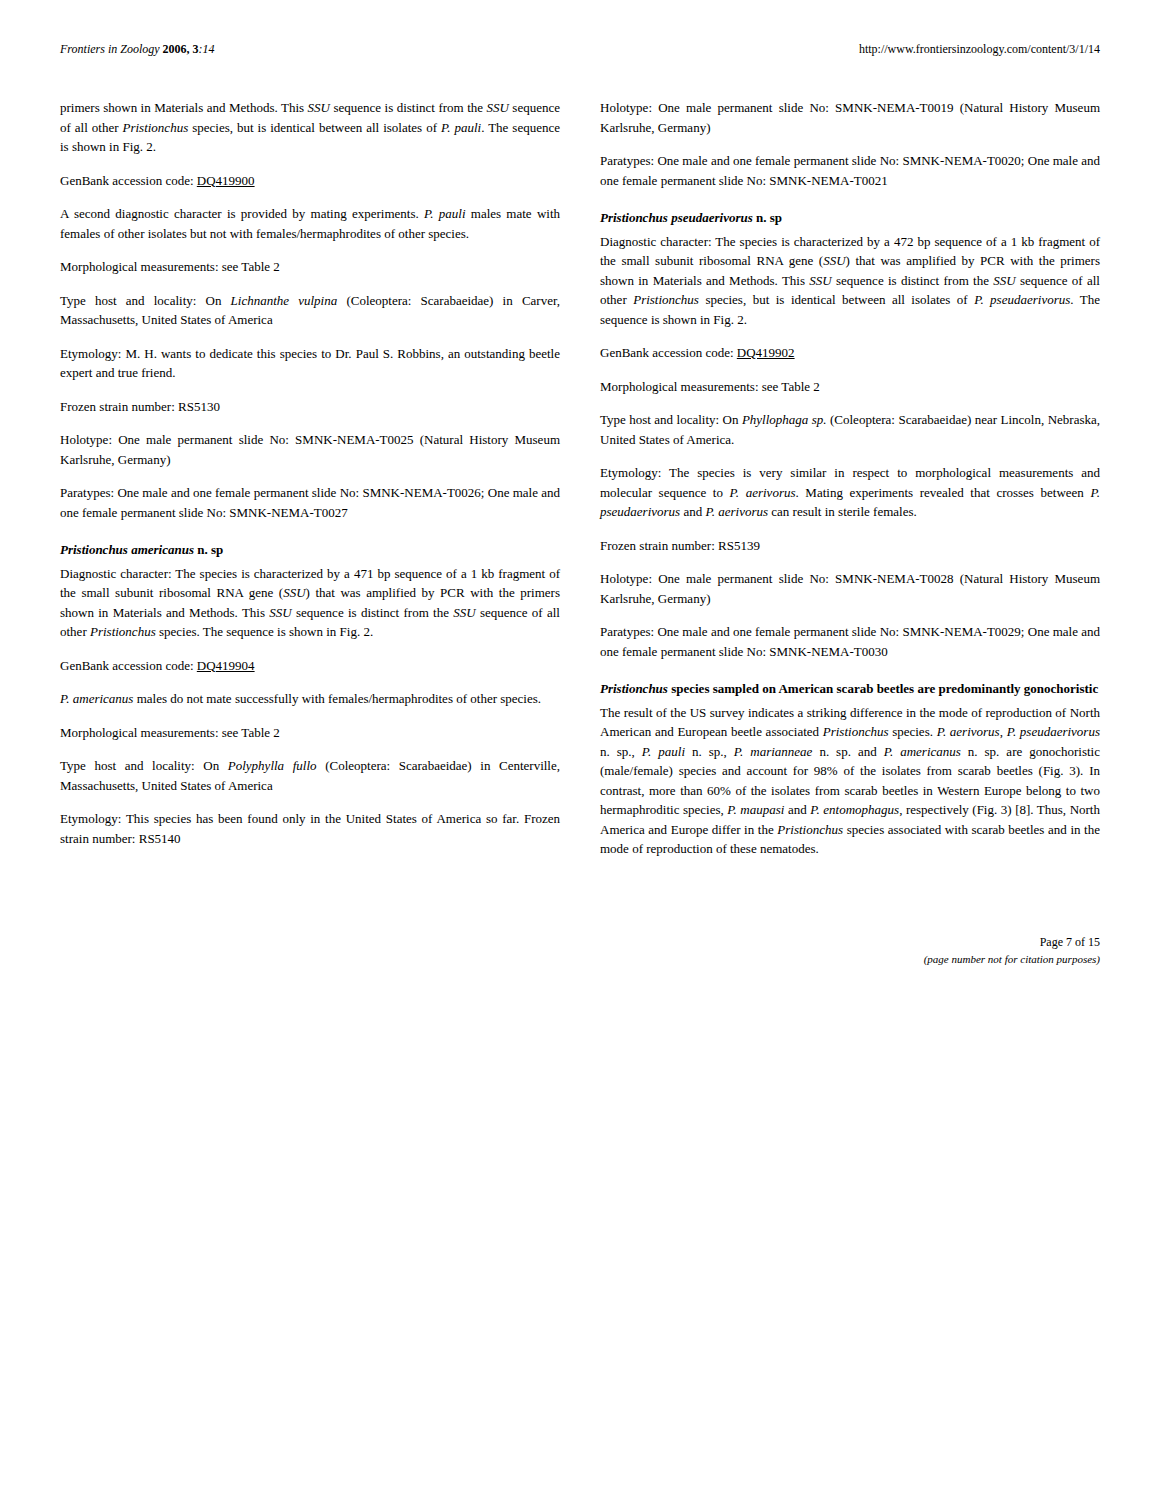Frontiers in Zoology 2006, 3:14
http://www.frontiersinzoology.com/content/3/1/14
primers shown in Materials and Methods. This SSU sequence is distinct from the SSU sequence of all other Pristionchus species, but is identical between all isolates of P. pauli. The sequence is shown in Fig. 2.
GenBank accession code: DQ419900
A second diagnostic character is provided by mating experiments. P. pauli males mate with females of other isolates but not with females/hermaphrodites of other species.
Morphological measurements: see Table 2
Type host and locality: On Lichnanthe vulpina (Coleoptera: Scarabaeidae) in Carver, Massachusetts, United States of America
Etymology: M. H. wants to dedicate this species to Dr. Paul S. Robbins, an outstanding beetle expert and true friend.
Frozen strain number: RS5130
Holotype: One male permanent slide No: SMNK-NEMA-T0025 (Natural History Museum Karlsruhe, Germany)
Paratypes: One male and one female permanent slide No: SMNK-NEMA-T0026; One male and one female permanent slide No: SMNK-NEMA-T0027
Pristionchus americanus n. sp
Diagnostic character: The species is characterized by a 471 bp sequence of a 1 kb fragment of the small subunit ribosomal RNA gene (SSU) that was amplified by PCR with the primers shown in Materials and Methods. This SSU sequence is distinct from the SSU sequence of all other Pristionchus species. The sequence is shown in Fig. 2.
GenBank accession code: DQ419904
P. americanus males do not mate successfully with females/hermaphrodites of other species.
Morphological measurements: see Table 2
Type host and locality: On Polyphylla fullo (Coleoptera: Scarabaeidae) in Centerville, Massachusetts, United States of America
Etymology: This species has been found only in the United States of America so far. Frozen strain number: RS5140
Holotype: One male permanent slide No: SMNK-NEMA-T0019 (Natural History Museum Karlsruhe, Germany)
Paratypes: One male and one female permanent slide No: SMNK-NEMA-T0020; One male and one female permanent slide No: SMNK-NEMA-T0021
Pristionchus pseudaerivorus n. sp
Diagnostic character: The species is characterized by a 472 bp sequence of a 1 kb fragment of the small subunit ribosomal RNA gene (SSU) that was amplified by PCR with the primers shown in Materials and Methods. This SSU sequence is distinct from the SSU sequence of all other Pristionchus species, but is identical between all isolates of P. pseudaerivorus. The sequence is shown in Fig. 2.
GenBank accession code: DQ419902
Morphological measurements: see Table 2
Type host and locality: On Phyllophaga sp. (Coleoptera: Scarabaeidae) near Lincoln, Nebraska, United States of America.
Etymology: The species is very similar in respect to morphological measurements and molecular sequence to P. aerivorus. Mating experiments revealed that crosses between P. pseudaerivorus and P. aerivorus can result in sterile females.
Frozen strain number: RS5139
Holotype: One male permanent slide No: SMNK-NEMA-T0028 (Natural History Museum Karlsruhe, Germany)
Paratypes: One male and one female permanent slide No: SMNK-NEMA-T0029; One male and one female permanent slide No: SMNK-NEMA-T0030
Pristionchus species sampled on American scarab beetles are predominantly gonochoristic
The result of the US survey indicates a striking difference in the mode of reproduction of North American and European beetle associated Pristionchus species. P. aerivorus, P. pseudaerivorus n. sp., P. pauli n. sp., P. marianneae n. sp. and P. americanus n. sp. are gonochoristic (male/female) species and account for 98% of the isolates from scarab beetles (Fig. 3). In contrast, more than 60% of the isolates from scarab beetles in Western Europe belong to two hermaphroditic species, P. maupasi and P. entomophagus, respectively (Fig. 3) [8]. Thus, North America and Europe differ in the Pristionchus species associated with scarab beetles and in the mode of reproduction of these nematodes.
Page 7 of 15
(page number not for citation purposes)